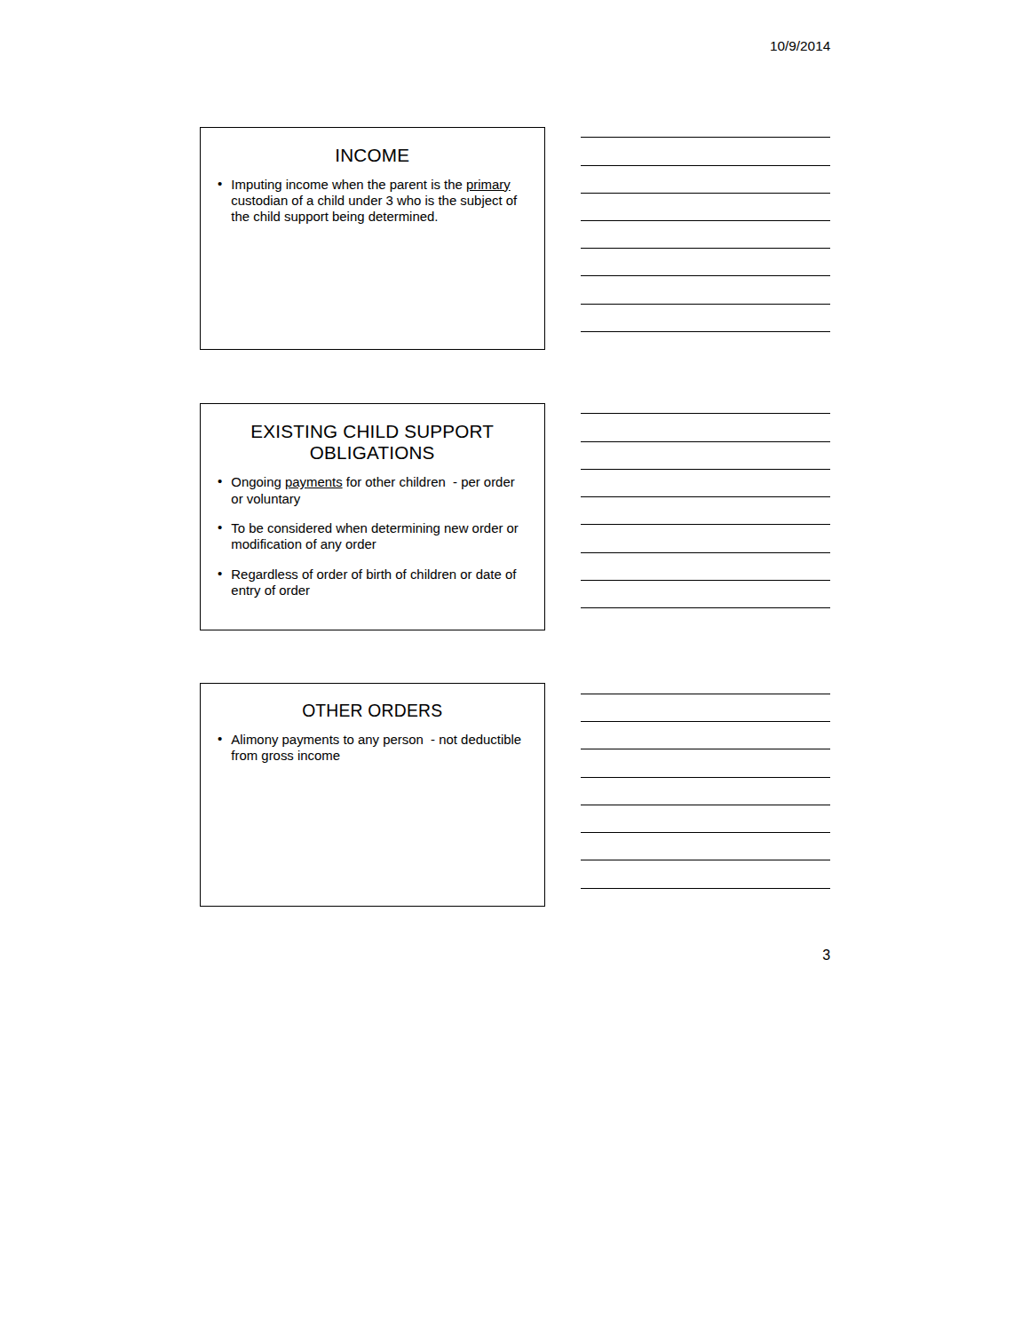10/9/2014
INCOME
Imputing income when the parent is the primary custodian of a child under 3 who is the subject of the child support being determined.
EXISTING CHILD SUPPORT
OBLIGATIONS
Ongoing payments for other children - per order or voluntary
To be considered when determining new order or modification of any order
Regardless of order of birth of children or date of entry of order
OTHER ORDERS
Alimony payments to any person - not deductible from gross income
3